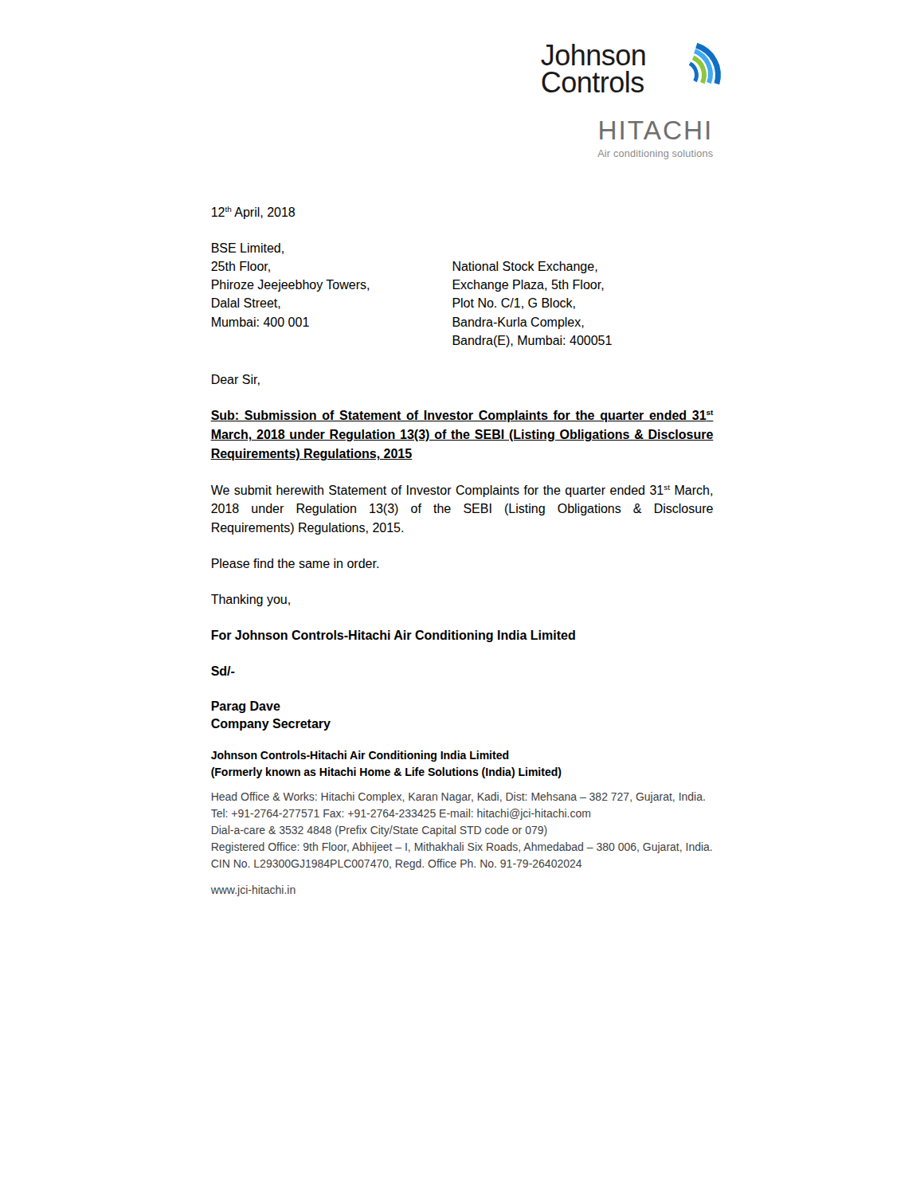Johnson Controls
HITACHI
Air conditioning solutions
12th April, 2018
BSE Limited,
25th Floor,
Phiroze Jeejeebhoy Towers,
Dalal Street,
Mumbai: 400 001
National Stock Exchange,
Exchange Plaza, 5th Floor,
Plot No. C/1, G Block,
Bandra-Kurla Complex,
Bandra(E), Mumbai: 400051
Dear Sir,
Sub: Submission of Statement of Investor Complaints for the quarter ended 31st March, 2018 under Regulation 13(3) of the SEBI (Listing Obligations & Disclosure Requirements) Regulations, 2015
We submit herewith Statement of Investor Complaints for the quarter ended 31st March, 2018 under Regulation 13(3) of the SEBI (Listing Obligations & Disclosure Requirements) Regulations, 2015.
Please find the same in order.
Thanking you,
For Johnson Controls-Hitachi Air Conditioning India Limited
Sd/-
Parag Dave
Company Secretary
Johnson Controls-Hitachi Air Conditioning India Limited (Formerly known as Hitachi Home & Life Solutions (India) Limited)
Head Office & Works: Hitachi Complex, Karan Nagar, Kadi, Dist: Mehsana – 382 727, Gujarat, India. Tel: +91-2764-277571 Fax: +91-2764-233425 E-mail: hitachi@jci-hitachi.com Dial-a-care & 3532 4848 (Prefix City/State Capital STD code or 079) Registered Office: 9th Floor, Abhijeet – I, Mithakhali Six Roads, Ahmedabad – 380 006, Gujarat, India. CIN No. L29300GJ1984PLC007470, Regd. Office Ph. No. 91-79-26402024
www.jci-hitachi.in